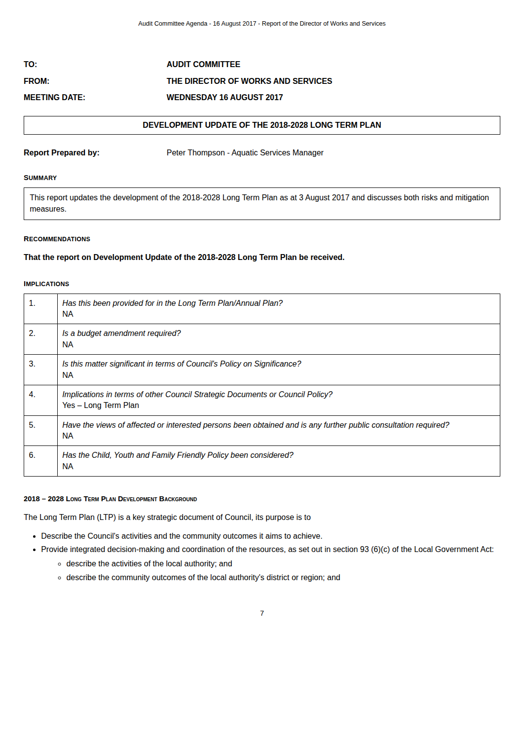Audit Committee Agenda - 16 August 2017 - Report of the Director of Works and Services
| TO: | AUDIT COMMITTEE |
| FROM: | THE DIRECTOR OF WORKS AND SERVICES |
| MEETING DATE: | WEDNESDAY 16 AUGUST 2017 |
DEVELOPMENT UPDATE OF THE 2018-2028 LONG TERM PLAN
Report Prepared by: Peter Thompson - Aquatic Services Manager
SUMMARY
This report updates the development of the 2018-2028 Long Term Plan as at 3 August 2017 and discusses both risks and mitigation measures.
RECOMMENDATIONS
That the report on Development Update of the 2018-2028 Long Term Plan be received.
IMPLICATIONS
| 1. | Has this been provided for in the Long Term Plan/Annual Plan? NA |
| 2. | Is a budget amendment required? NA |
| 3. | Is this matter significant in terms of Council's Policy on Significance? NA |
| 4. | Implications in terms of other Council Strategic Documents or Council Policy? Yes – Long Term Plan |
| 5. | Have the views of affected or interested persons been obtained and is any further public consultation required? NA |
| 6. | Has the Child, Youth and Family Friendly Policy been considered? NA |
2018 – 2028 Long Term Plan Development Background
The Long Term Plan (LTP) is a key strategic document of Council, its purpose is to
Describe the Council's activities and the community outcomes it aims to achieve.
Provide integrated decision-making and coordination of the resources, as set out in section 93 (6)(c) of the Local Government Act:
describe the activities of the local authority; and
describe the community outcomes of the local authority's district or region; and
7